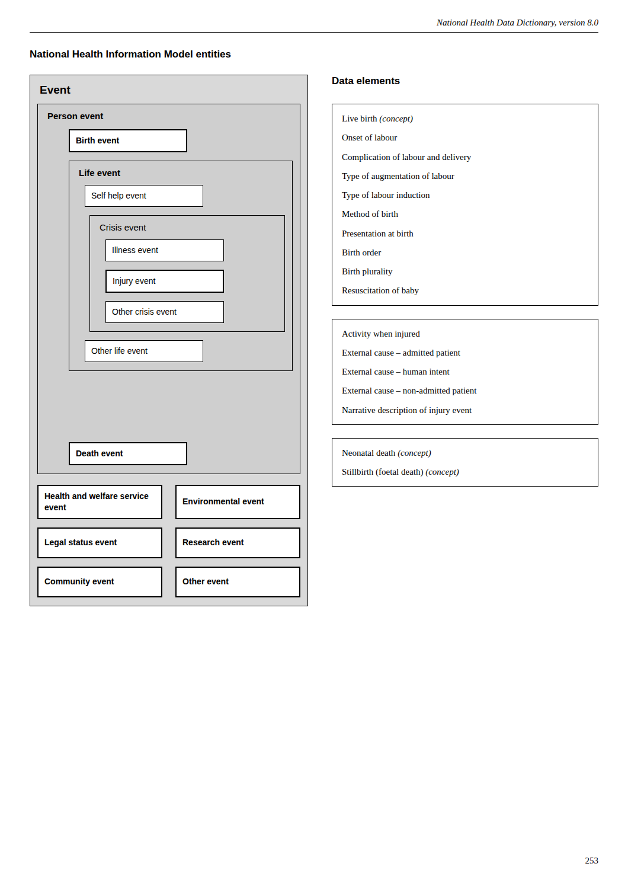National Health Data Dictionary, version 8.0
National Health Information Model entities
Event
Person event
Birth event
Life event
Self help event
Crisis event
Illness event
Injury event
Other crisis event
Other life event
Death event
Health and welfare service event
Environmental event
Legal status event
Research event
Community event
Other event
Data elements
Live birth (concept)
Onset of labour
Complication of labour and delivery
Type of augmentation of labour
Type of labour induction
Method of birth
Presentation at birth
Birth order
Birth plurality
Resuscitation of baby
Activity when injured
External cause – admitted patient
External cause – human intent
External cause – non-admitted patient
Narrative description of injury event
Neonatal death (concept)
Stillbirth (foetal death) (concept)
253